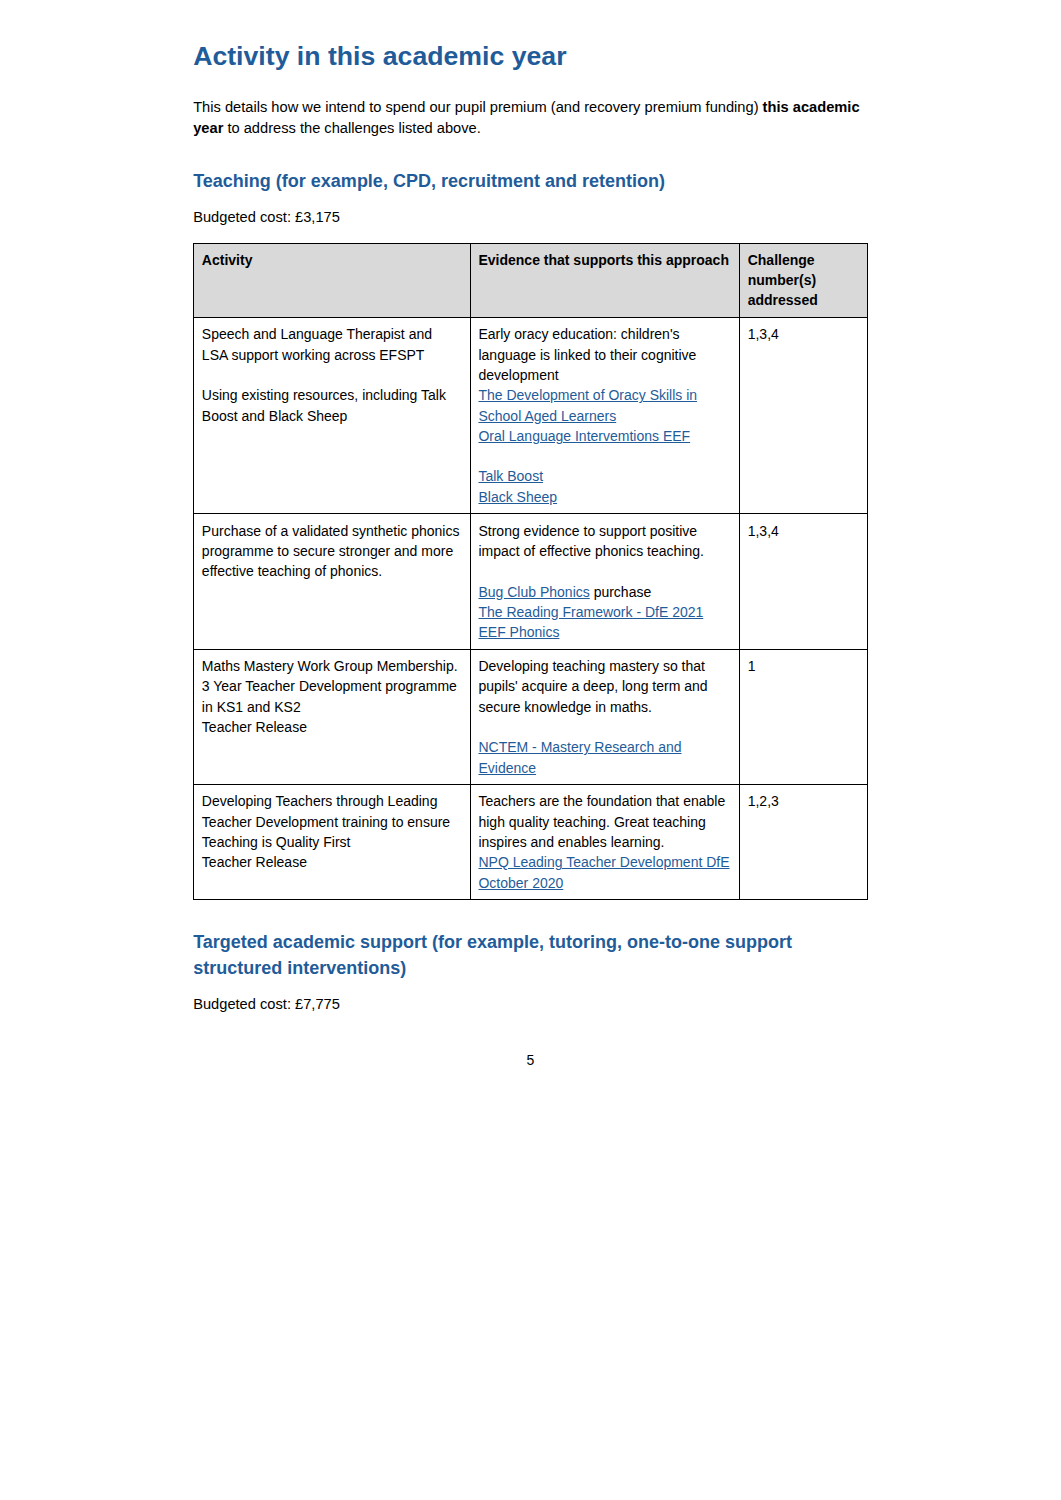Activity in this academic year
This details how we intend to spend our pupil premium (and recovery premium funding) this academic year to address the challenges listed above.
Teaching (for example, CPD, recruitment and retention)
Budgeted cost: £3,175
| Activity | Evidence that supports this approach | Challenge number(s) addressed |
| --- | --- | --- |
| Speech and Language Therapist and LSA support working across EFSPT Using existing resources, including Talk Boost and Black Sheep | Early oracy education: children's language is linked to their cognitive development The Development of Oracy Skills in School Aged Learners Oral Language Intervemtions EEF Talk Boost Black Sheep | 1,3,4 |
| Purchase of a validated synthetic phonics programme to secure stronger and more effective teaching of phonics. | Strong evidence to support positive impact of effective phonics teaching. Bug Club Phonics purchase The Reading Framework - DfE 2021 EEF Phonics | 1,3,4 |
| Maths Mastery Work Group Membership. 3 Year Teacher Development programme in KS1 and KS2 Teacher Release | Developing teaching mastery so that pupils' acquire a deep, long term and secure knowledge in maths. NCTEM - Mastery Research and Evidence | 1 |
| Developing Teachers through Leading Teacher Development training to ensure Teaching is Quality First Teacher Release | Teachers are the foundation that enable high quality teaching. Great teaching inspires and enables learning. NPQ Leading Teacher Development DfE October 2020 | 1,2,3 |
Targeted academic support (for example, tutoring, one-to-one support structured interventions)
Budgeted cost: £7,775
5